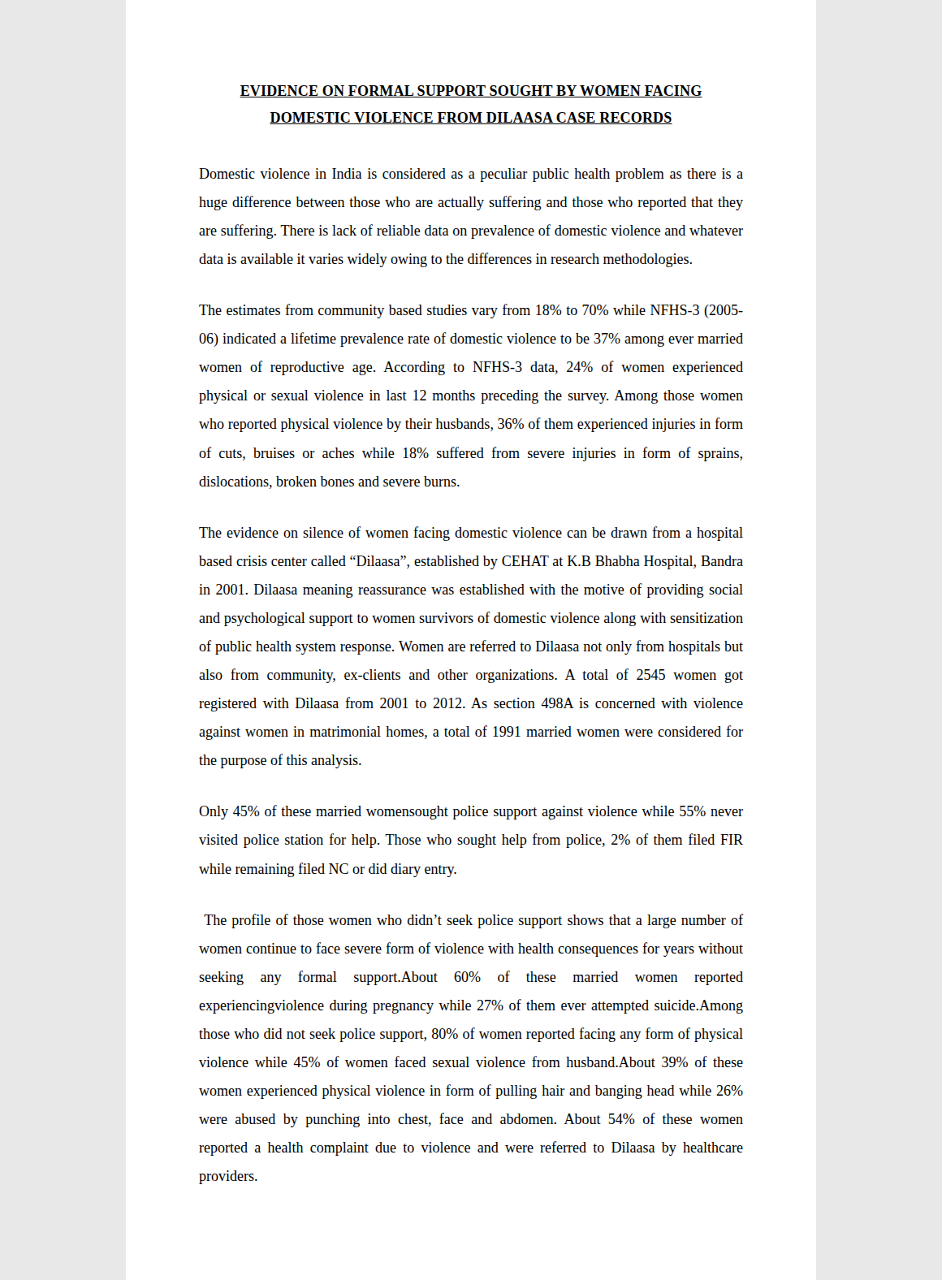Evidence on Formal Support Sought by Women Facing Domestic Violence from Dilaasa Case Records
Domestic violence in India is considered as a peculiar public health problem as there is a huge difference between those who are actually suffering and those who reported that they are suffering. There is lack of reliable data on prevalence of domestic violence and whatever data is available it varies widely owing to the differences in research methodologies.
The estimates from community based studies vary from 18% to 70% while NFHS-3 (2005- 06) indicated a lifetime prevalence rate of domestic violence to be 37% among ever married women of reproductive age. According to NFHS-3 data, 24% of women experienced physical or sexual violence in last 12 months preceding the survey. Among those women who reported physical violence by their husbands, 36% of them experienced injuries in form of cuts, bruises or aches while 18% suffered from severe injuries in form of sprains, dislocations, broken bones and severe burns.
The evidence on silence of women facing domestic violence can be drawn from a hospital based crisis center called “Dilaasa”, established by CEHAT at K.B Bhabha Hospital, Bandra in 2001. Dilaasa meaning reassurance was established with the motive of providing social and psychological support to women survivors of domestic violence along with sensitization of public health system response. Women are referred to Dilaasa not only from hospitals but also from community, ex-clients and other organizations. A total of 2545 women got registered with Dilaasa from 2001 to 2012. As section 498A is concerned with violence against women in matrimonial homes, a total of 1991 married women were considered for the purpose of this analysis.
Only 45% of these married womensought police support against violence while 55% never visited police station for help. Those who sought help from police, 2% of them filed FIR while remaining filed NC or did diary entry.
The profile of those women who didn’t seek police support shows that a large number of women continue to face severe form of violence with health consequences for years without seeking any formal support.About 60% of these married women reported experiencingviolence during pregnancy while 27% of them ever attempted suicide.Among those who did not seek police support, 80% of women reported facing any form of physical violence while 45% of women faced sexual violence from husband.About 39% of these women experienced physical violence in form of pulling hair and banging head while 26% were abused by punching into chest, face and abdomen. About 54% of these women reported a health complaint due to violence and were referred to Dilaasa by healthcare providers.